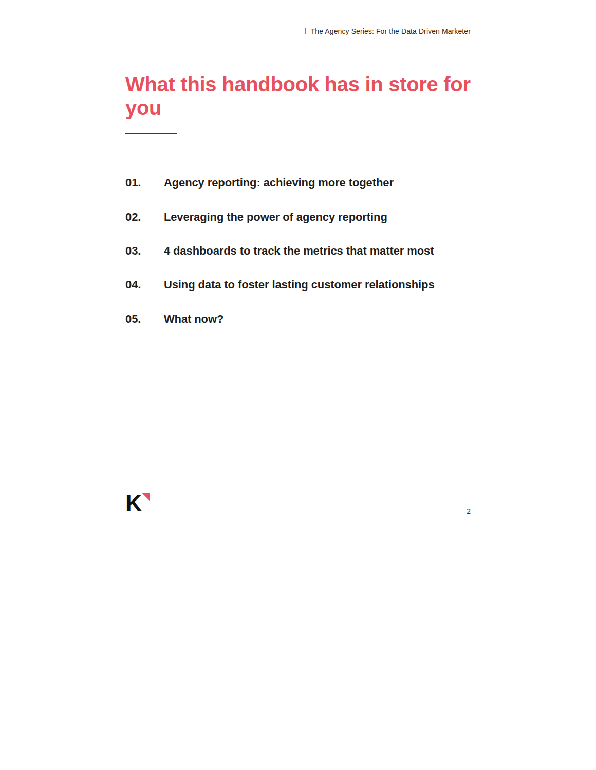The Agency Series: For the Data Driven Marketer
What this handbook has in store for you
01. Agency reporting: achieving more together
02. Leveraging the power of agency reporting
03. 4 dashboards to track the metrics that matter most
04. Using data to foster lasting customer relationships
05. What now?
K
2